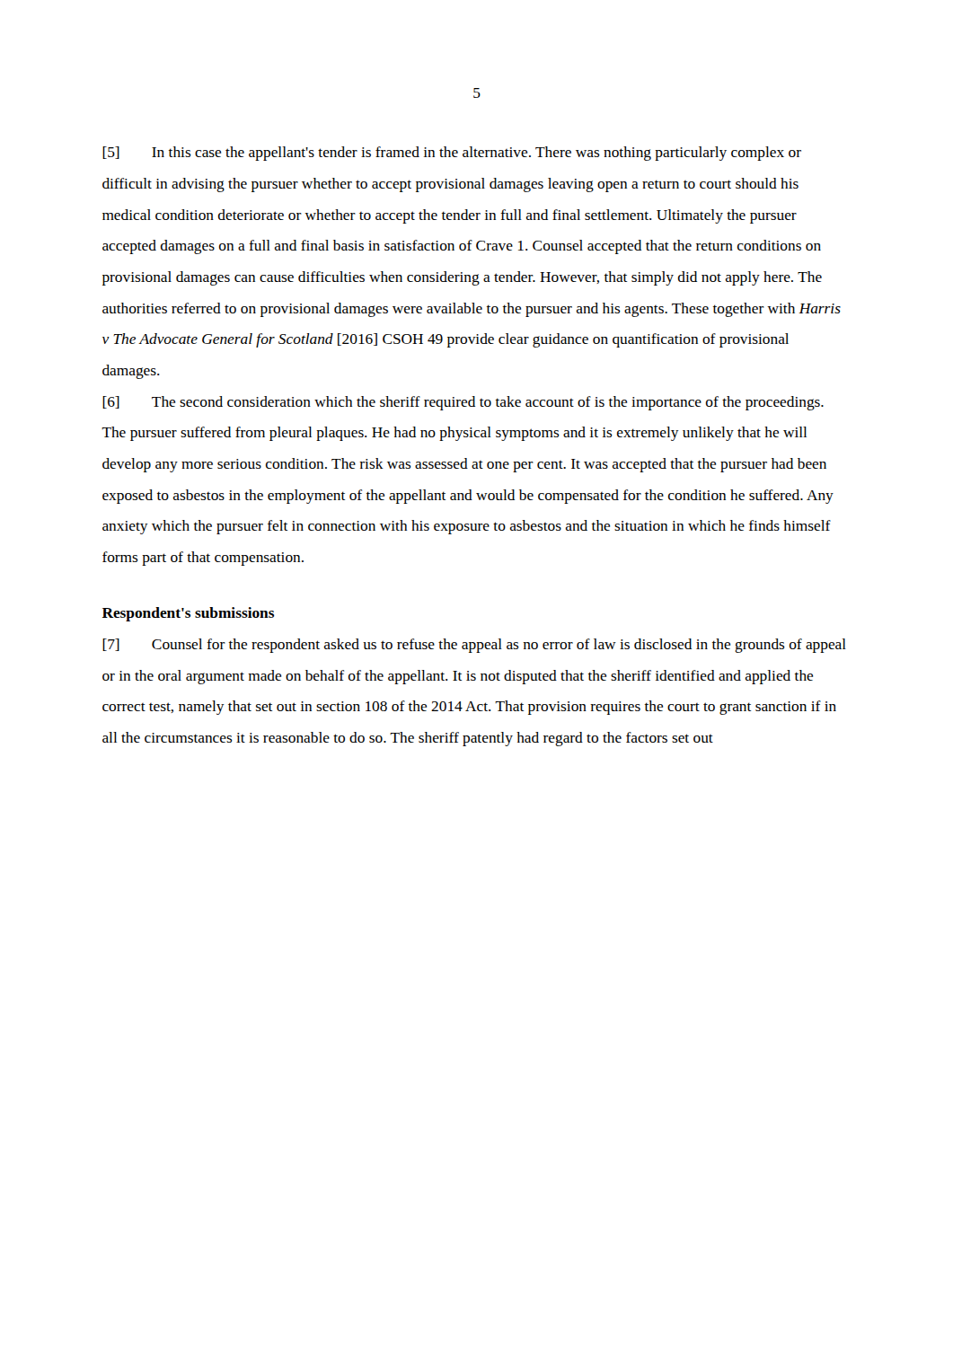5
[5] In this case the appellant's tender is framed in the alternative. There was nothing particularly complex or difficult in advising the pursuer whether to accept provisional damages leaving open a return to court should his medical condition deteriorate or whether to accept the tender in full and final settlement. Ultimately the pursuer accepted damages on a full and final basis in satisfaction of Crave 1. Counsel accepted that the return conditions on provisional damages can cause difficulties when considering a tender. However, that simply did not apply here. The authorities referred to on provisional damages were available to the pursuer and his agents. These together with Harris v The Advocate General for Scotland [2016] CSOH 49 provide clear guidance on quantification of provisional damages.
[6] The second consideration which the sheriff required to take account of is the importance of the proceedings. The pursuer suffered from pleural plaques. He had no physical symptoms and it is extremely unlikely that he will develop any more serious condition. The risk was assessed at one per cent. It was accepted that the pursuer had been exposed to asbestos in the employment of the appellant and would be compensated for the condition he suffered. Any anxiety which the pursuer felt in connection with his exposure to asbestos and the situation in which he finds himself forms part of that compensation.
Respondent's submissions
[7] Counsel for the respondent asked us to refuse the appeal as no error of law is disclosed in the grounds of appeal or in the oral argument made on behalf of the appellant. It is not disputed that the sheriff identified and applied the correct test, namely that set out in section 108 of the 2014 Act. That provision requires the court to grant sanction if in all the circumstances it is reasonable to do so. The sheriff patently had regard to the factors set out